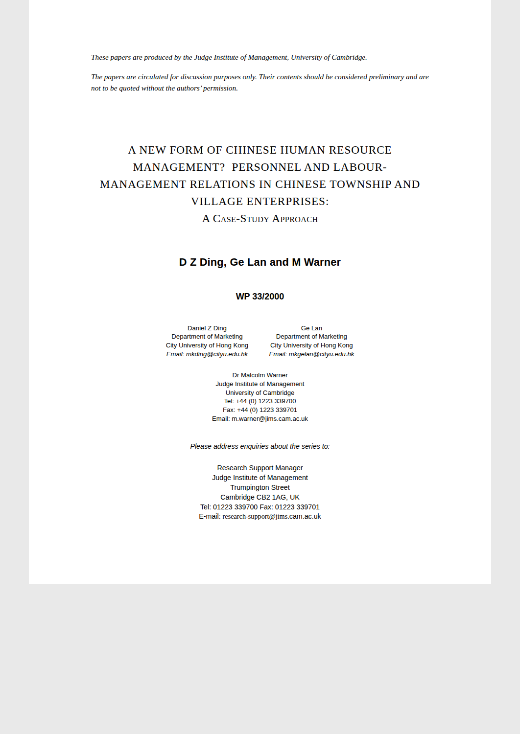These papers are produced by the Judge Institute of Management, University of Cambridge.
The papers are circulated for discussion purposes only. Their contents should be considered preliminary and are not to be quoted without the authors’ permission.
A New Form of Chinese Human Resource Management? Personnel and Labour-Management Relations in Chinese Township and Village Enterprises:
A Case-Study Approach
D Z Ding, Ge Lan and M Warner
WP 33/2000
| Daniel Z Ding Department of Marketing City University of Hong Kong Email: mkding@cityu.edu.hk | Ge Lan Department of Marketing City University of Hong Kong Email: mkgelan@cityu.edu.hk |
Dr Malcolm Warner
Judge Institute of Management
University of Cambridge
Tel: +44 (0) 1223 339700
Fax: +44 (0) 1223 339701
Email: m.warner@jims.cam.ac.uk
Please address enquiries about the series to:
Research Support Manager
Judge Institute of Management
Trumpington Street
Cambridge CB2 1AG, UK
Tel: 01223 339700 Fax: 01223 339701
E-mail: research-support@jims. cam.ac.uk